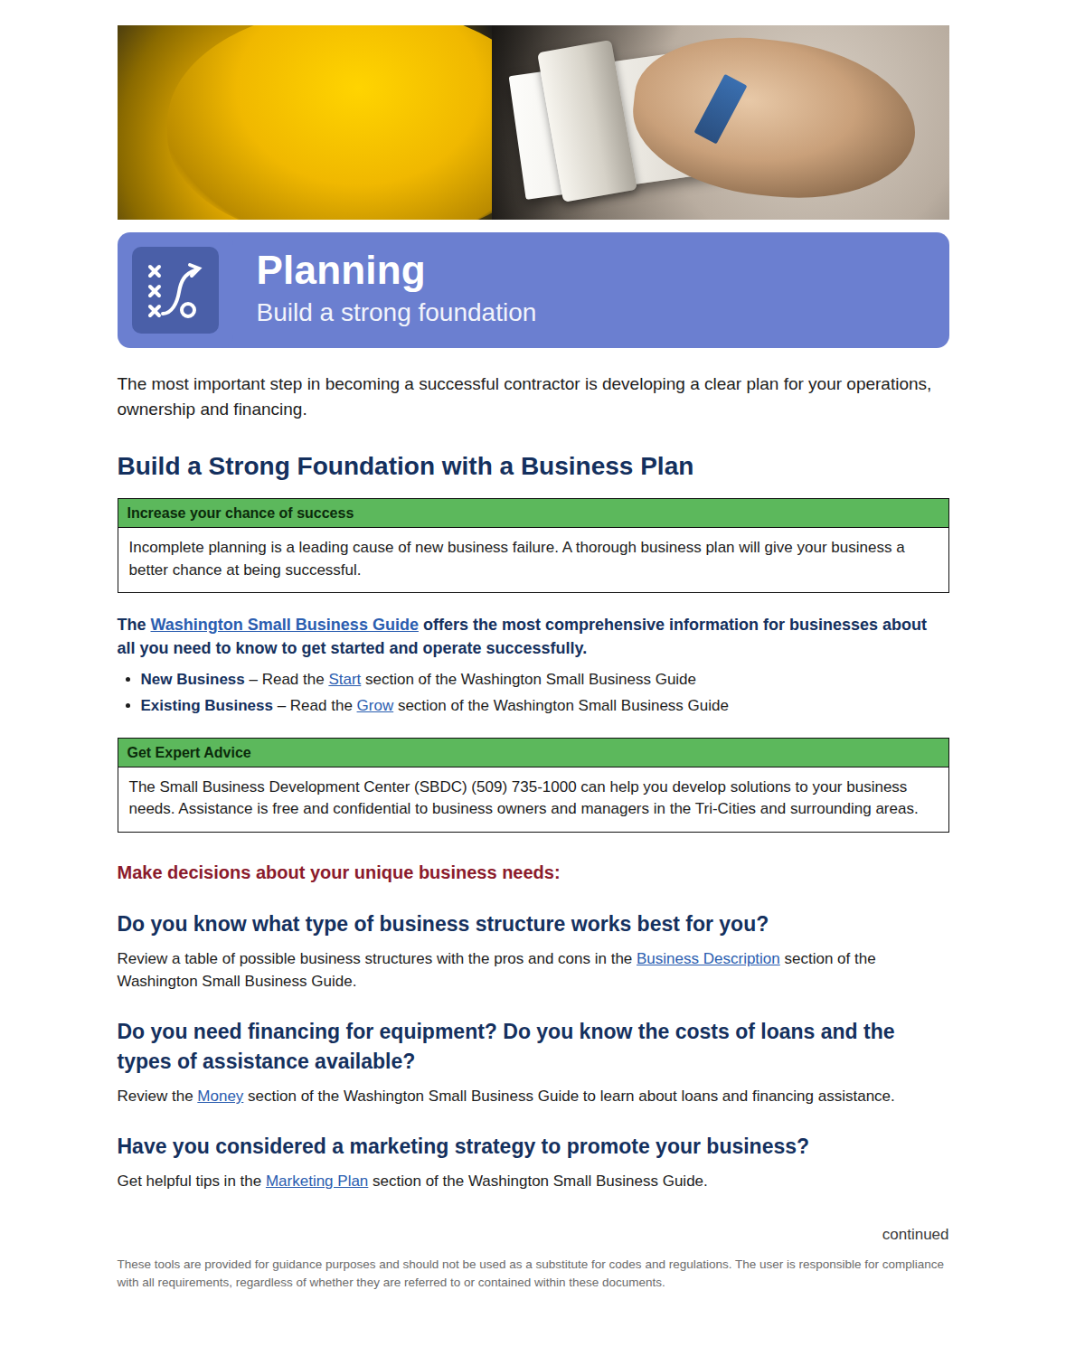Planning
Build a strong foundation
The most important step in becoming a successful contractor is developing a clear plan for your operations, ownership and financing.
Build a Strong Foundation with a Business Plan
Increase your chance of success
Incomplete planning is a leading cause of new business failure. A thorough business plan will give your business a better chance at being successful.
The Washington Small Business Guide offers the most comprehensive information for businesses about all you need to know to get started and operate successfully.
New Business – Read the Start section of the Washington Small Business Guide
Existing Business – Read the Grow section of the Washington Small Business Guide
Get Expert Advice
The Small Business Development Center (SBDC) (509) 735-1000 can help you develop solutions to your business needs. Assistance is free and confidential to business owners and managers in the Tri-Cities and surrounding areas.
Make decisions about your unique business needs:
Do you know what type of business structure works best for you?
Review a table of possible business structures with the pros and cons in the Business Description section of the Washington Small Business Guide.
Do you need financing for equipment? Do you know the costs of loans and the types of assistance available?
Review the Money section of the Washington Small Business Guide to learn about loans and financing assistance.
Have you considered a marketing strategy to promote your business?
Get helpful tips in the Marketing Plan section of the Washington Small Business Guide.
continued
These tools are provided for guidance purposes and should not be used as a substitute for codes and regulations. The user is responsible for compliance with all requirements, regardless of whether they are referred to or contained within these documents.